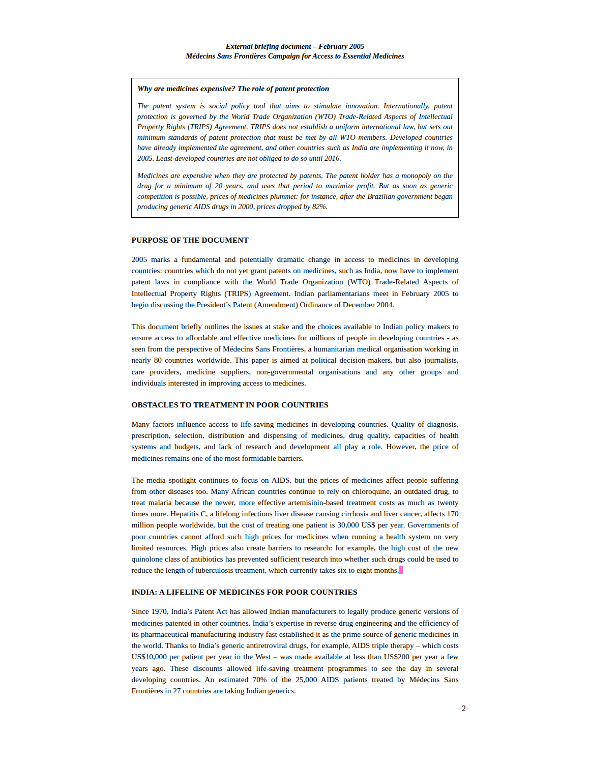External briefing document – February 2005
Médecins Sans Frontières Campaign for Access to Essential Medicines
Why are medicines expensive? The role of patent protection
The patent system is social policy tool that aims to stimulate innovation. Internationally, patent protection is governed by the World Trade Organization (WTO) Trade-Related Aspects of Intellectual Property Rights (TRIPS) Agreement. TRIPS does not establish a uniform international law, but sets out minimum standards of patent protection that must be met by all WTO members. Developed countries have already implemented the agreement, and other countries such as India are implementing it now, in 2005. Least-developed countries are not obliged to do so until 2016.
Medicines are expensive when they are protected by patents. The patent holder has a monopoly on the drug for a minimum of 20 years, and uses that period to maximize profit. But as soon as generic competition is possible, prices of medicines plummet: for instance, after the Brazilian government began producing generic AIDS drugs in 2000, prices dropped by 82%.
PURPOSE OF THE DOCUMENT
2005 marks a fundamental and potentially dramatic change in access to medicines in developing countries: countries which do not yet grant patents on medicines, such as India, now have to implement patent laws in compliance with the World Trade Organization (WTO) Trade-Related Aspects of Intellectual Property Rights (TRIPS) Agreement. Indian parliamentarians meet in February 2005 to begin discussing the President’s Patent (Amendment) Ordinance of December 2004.
This document briefly outlines the issues at stake and the choices available to Indian policy makers to ensure access to affordable and effective medicines for millions of people in developing countries - as seen from the perspective of Médecins Sans Frontières, a humanitarian medical organisation working in nearly 80 countries worldwide. This paper is aimed at political decision-makers, but also journalists, care providers, medicine suppliers, non-governmental organisations and any other groups and individuals interested in improving access to medicines.
OBSTACLES TO TREATMENT IN POOR COUNTRIES
Many factors influence access to life-saving medicines in developing countries. Quality of diagnosis, prescription, selection, distribution and dispensing of medicines, drug quality, capacities of health systems and budgets, and lack of research and development all play a role. However, the price of medicines remains one of the most formidable barriers.
The media spotlight continues to focus on AIDS, but the prices of medicines affect people suffering from other diseases too. Many African countries continue to rely on chloroquine, an outdated drug, to treat malaria because the newer, more effective artemisinin-based treatment costs as much as twenty times more. Hepatitis C, a lifelong infectious liver disease causing cirrhosis and liver cancer, affects 170 million people worldwide, but the cost of treating one patient is 30,000 US$ per year. Governments of poor countries cannot afford such high prices for medicines when running a health system on very limited resources. High prices also create barriers to research: for example, the high cost of the new quinolone class of antibiotics has prevented sufficient research into whether such drugs could be used to reduce the length of tuberculosis treatment, which currently takes six to eight months.
INDIA: A LIFELINE OF MEDICINES FOR POOR COUNTRIES
Since 1970, India’s Patent Act has allowed Indian manufacturers to legally produce generic versions of medicines patented in other countries. India’s expertise in reverse drug engineering and the efficiency of its pharmaceutical manufacturing industry fast established it as the prime source of generic medicines in the world. Thanks to India’s generic antiretroviral drugs, for example, AIDS triple therapy – which costs US$10,000 per patient per year in the West – was made available at less than US$200 per year a few years ago. These discounts allowed life-saving treatment programmes to see the day in several developing countries. An estimated 70% of the 25,000 AIDS patients treated by Médecins Sans Frontières in 27 countries are taking Indian generics.
2